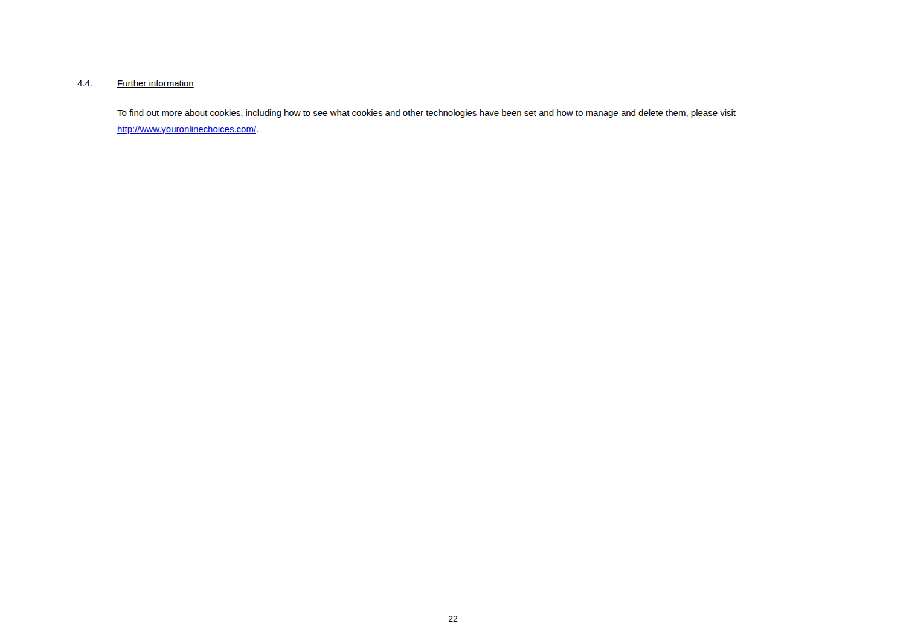4.4.
Further information
To find out more about cookies, including how to see what cookies and other technologies have been set and how to manage and delete them, please visit http://www.youronlinechoices.com/.
22